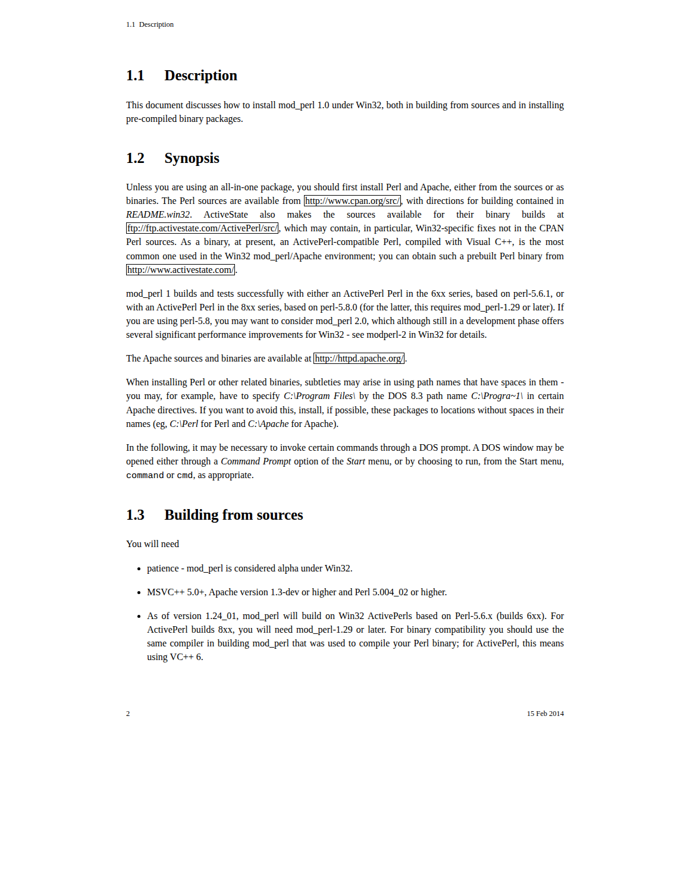1.1 Description
1.1 Description
This document discusses how to install mod_perl 1.0 under Win32, both in building from sources and in installing pre-compiled binary packages.
1.2 Synopsis
Unless you are using an all-in-one package, you should first install Perl and Apache, either from the sources or as binaries. The Perl sources are available from http://www.cpan.org/src/, with directions for building contained in README.win32. ActiveState also makes the sources available for their binary builds at ftp://ftp.activestate.com/ActivePerl/src/, which may contain, in particular, Win32-specific fixes not in the CPAN Perl sources. As a binary, at present, an ActivePerl-compatible Perl, compiled with Visual C++, is the most common one used in the Win32 mod_perl/Apache environment; you can obtain such a prebuilt Perl binary from http://www.activestate.com/.
mod_perl 1 builds and tests successfully with either an ActivePerl Perl in the 6xx series, based on perl-5.6.1, or with an ActivePerl Perl in the 8xx series, based on perl-5.8.0 (for the latter, this requires mod_perl-1.29 or later). If you are using perl-5.8, you may want to consider mod_perl 2.0, which although still in a development phase offers several significant performance improvements for Win32 - see modperl-2 in Win32 for details.
The Apache sources and binaries are available at http://httpd.apache.org/.
When installing Perl or other related binaries, subtleties may arise in using path names that have spaces in them - you may, for example, have to specify C:\Program Files\ by the DOS 8.3 path name C:\Progra~1\ in certain Apache directives. If you want to avoid this, install, if possible, these packages to locations without spaces in their names (eg, C:\Perl for Perl and C:\Apache for Apache).
In the following, it may be necessary to invoke certain commands through a DOS prompt. A DOS window may be opened either through a Command Prompt option of the Start menu, or by choosing to run, from the Start menu, command or cmd, as appropriate.
1.3 Building from sources
You will need
patience - mod_perl is considered alpha under Win32.
MSVC++ 5.0+, Apache version 1.3-dev or higher and Perl 5.004_02 or higher.
As of version 1.24_01, mod_perl will build on Win32 ActivePerls based on Perl-5.6.x (builds 6xx). For ActivePerl builds 8xx, you will need mod_perl-1.29 or later. For binary compatibility you should use the same compiler in building mod_perl that was used to compile your Perl binary; for ActivePerl, this means using VC++ 6.
2 15 Feb 2014